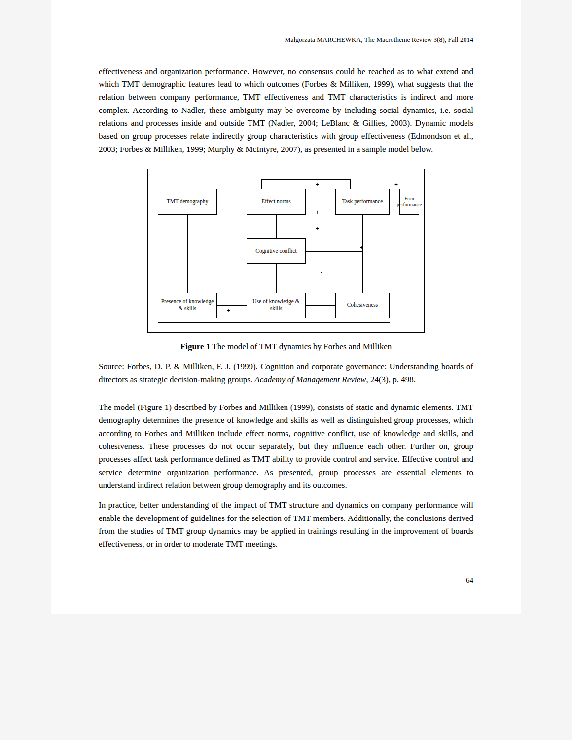Małgorzata MARCHEWKA, The Macrotheme Review 3(8), Fall 2014
effectiveness and organization performance. However, no consensus could be reached as to what extend and which TMT demographic features lead to which outcomes (Forbes & Milliken, 1999), what suggests that the relation between company performance, TMT effectiveness and TMT characteristics is indirect and more complex. According to Nadler, these ambiguity may be overcome by including social dynamics, i.e. social relations and processes inside and outside TMT (Nadler, 2004; LeBlanc & Gillies, 2003). Dynamic models based on group processes relate indirectly group characteristics with group effectiveness (Edmondson et al., 2003; Forbes & Milliken, 1999; Murphy & McIntyre, 2007), as presented in a sample model below.
TMT demography
Effect norms
Task performance
Firm performance
Cognitive conflict
Presence of knowledge & skills
Use of knowledge & skills
Cohesiveness
+
+
+
+
+
-
+
Figure 1 The model of TMT dynamics by Forbes and Milliken
Source: Forbes, D. P. & Milliken, F. J. (1999). Cognition and corporate governance: Understanding boards of directors as strategic decision-making groups. Academy of Management Review, 24(3), p. 498.
The model (Figure 1) described by Forbes and Milliken (1999), consists of static and dynamic elements. TMT demography determines the presence of knowledge and skills as well as distinguished group processes, which according to Forbes and Milliken include effect norms, cognitive conflict, use of knowledge and skills, and cohesiveness. These processes do not occur separately, but they influence each other. Further on, group processes affect task performance defined as TMT ability to provide control and service. Effective control and service determine organization performance. As presented, group processes are essential elements to understand indirect relation between group demography and its outcomes.
In practice, better understanding of the impact of TMT structure and dynamics on company performance will enable the development of guidelines for the selection of TMT members. Additionally, the conclusions derived from the studies of TMT group dynamics may be applied in trainings resulting in the improvement of boards effectiveness, or in order to moderate TMT meetings.
64